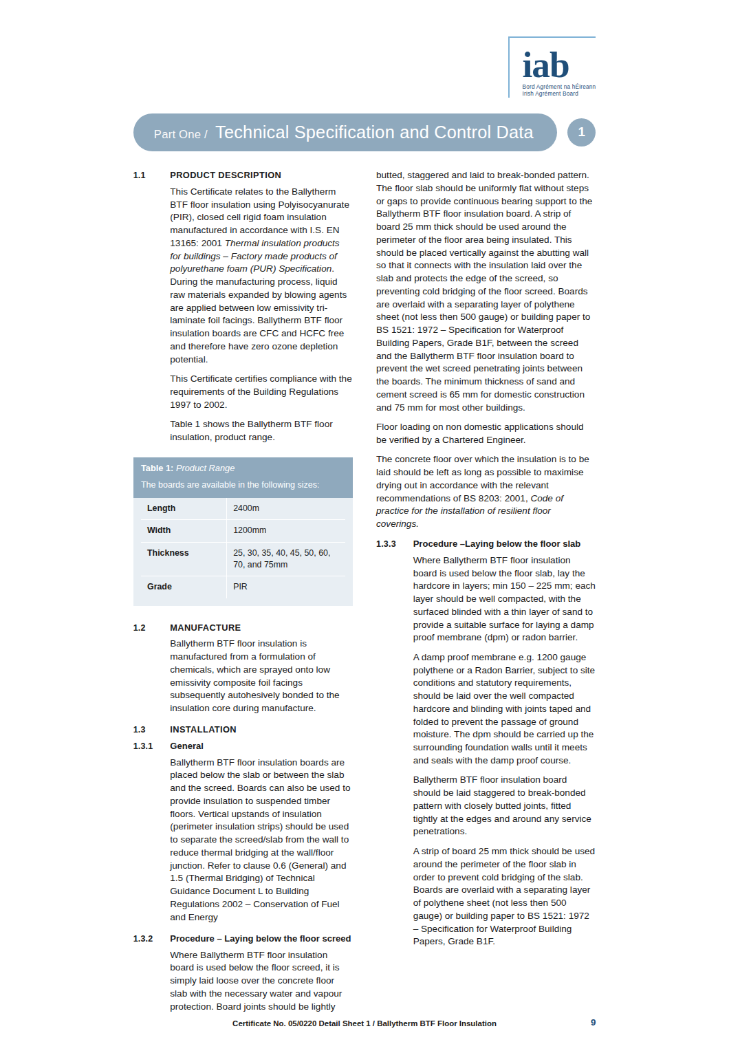iab
Bord Agrément na hÉireann
Irish Agrément Board
Part One / Technical Specification and Control Data
1
1.1
Product Description
This Certificate relates to the Ballytherm BTF floor insulation using Polyisocyanurate (PIR), closed cell rigid foam insulation manufactured in accordance with I.S. EN 13165: 2001 Thermal insulation products for buildings – Factory made products of polyurethane foam (PUR) Specification. During the manufacturing process, liquid raw materials expanded by blowing agents are applied between low emissivity tri-laminate foil facings. Ballytherm BTF floor insulation boards are CFC and HCFC free and therefore have zero ozone depletion potential.
This Certificate certifies compliance with the requirements of the Building Regulations 1997 to 2002.
Table 1 shows the Ballytherm BTF floor insulation, product range.
Table 1: Product Range
The boards are available in the following sizes:
| Length | 2400m |
| Width | 1200mm |
| Thickness | 25, 30, 35, 40, 45, 50, 60, 70, and 75mm |
| Grade | PIR |
1.2
Manufacture
Ballytherm BTF floor insulation is manufactured from a formulation of chemicals, which are sprayed onto low emissivity composite foil facings subsequently autohesively bonded to the insulation core during manufacture.
1.3
Installation
1.3.1
General
Ballytherm BTF floor insulation boards are placed below the slab or between the slab and the screed. Boards can also be used to provide insulation to suspended timber floors. Vertical upstands of insulation (perimeter insulation strips) should be used to separate the screed/slab from the wall to reduce thermal bridging at the wall/floor junction. Refer to clause 0.6 (General) and 1.5 (Thermal Bridging) of Technical Guidance Document L to Building Regulations 2002 – Conservation of Fuel and Energy
1.3.2
Procedure – Laying below the floor screed
Where Ballytherm BTF floor insulation board is used below the floor screed, it is simply laid loose over the concrete floor slab with the necessary water and vapour protection. Board joints should be lightly
butted, staggered and laid to break-bonded pattern. The floor slab should be uniformly flat without steps or gaps to provide continuous bearing support to the Ballytherm BTF floor insulation board. A strip of board 25 mm thick should be used around the perimeter of the floor area being insulated. This should be placed vertically against the abutting wall so that it connects with the insulation laid over the slab and protects the edge of the screed, so preventing cold bridging of the floor screed. Boards are overlaid with a separating layer of polythene sheet (not less then 500 gauge) or building paper to BS 1521: 1972 – Specification for Waterproof Building Papers, Grade B1F, between the screed and the Ballytherm BTF floor insulation board to prevent the wet screed penetrating joints between the boards. The minimum thickness of sand and cement screed is 65 mm for domestic construction and 75 mm for most other buildings.
Floor loading on non domestic applications should be verified by a Chartered Engineer.
The concrete floor over which the insulation is to be laid should be left as long as possible to maximise drying out in accordance with the relevant recommendations of BS 8203: 2001, Code of practice for the installation of resilient floor coverings.
1.3.3
Procedure –Laying below the floor slab
Where Ballytherm BTF floor insulation board is used below the floor slab, lay the hardcore in layers; min 150 – 225 mm; each layer should be well compacted, with the surfaced blinded with a thin layer of sand to provide a suitable surface for laying a damp proof membrane (dpm) or radon barrier.
A damp proof membrane e.g. 1200 gauge polythene or a Radon Barrier, subject to site conditions and statutory requirements, should be laid over the well compacted hardcore and blinding with joints taped and folded to prevent the passage of ground moisture. The dpm should be carried up the surrounding foundation walls until it meets and seals with the damp proof course.
Ballytherm BTF floor insulation board should be laid staggered to break-bonded pattern with closely butted joints, fitted tightly at the edges and around any service penetrations.
A strip of board 25 mm thick should be used around the perimeter of the floor slab in order to prevent cold bridging of the slab. Boards are overlaid with a separating layer of polythene sheet (not less then 500 gauge) or building paper to BS 1521: 1972 – Specification for Waterproof Building Papers, Grade B1F.
Certificate No. 05/0220 Detail Sheet 1 / Ballytherm BTF Floor Insulation 9